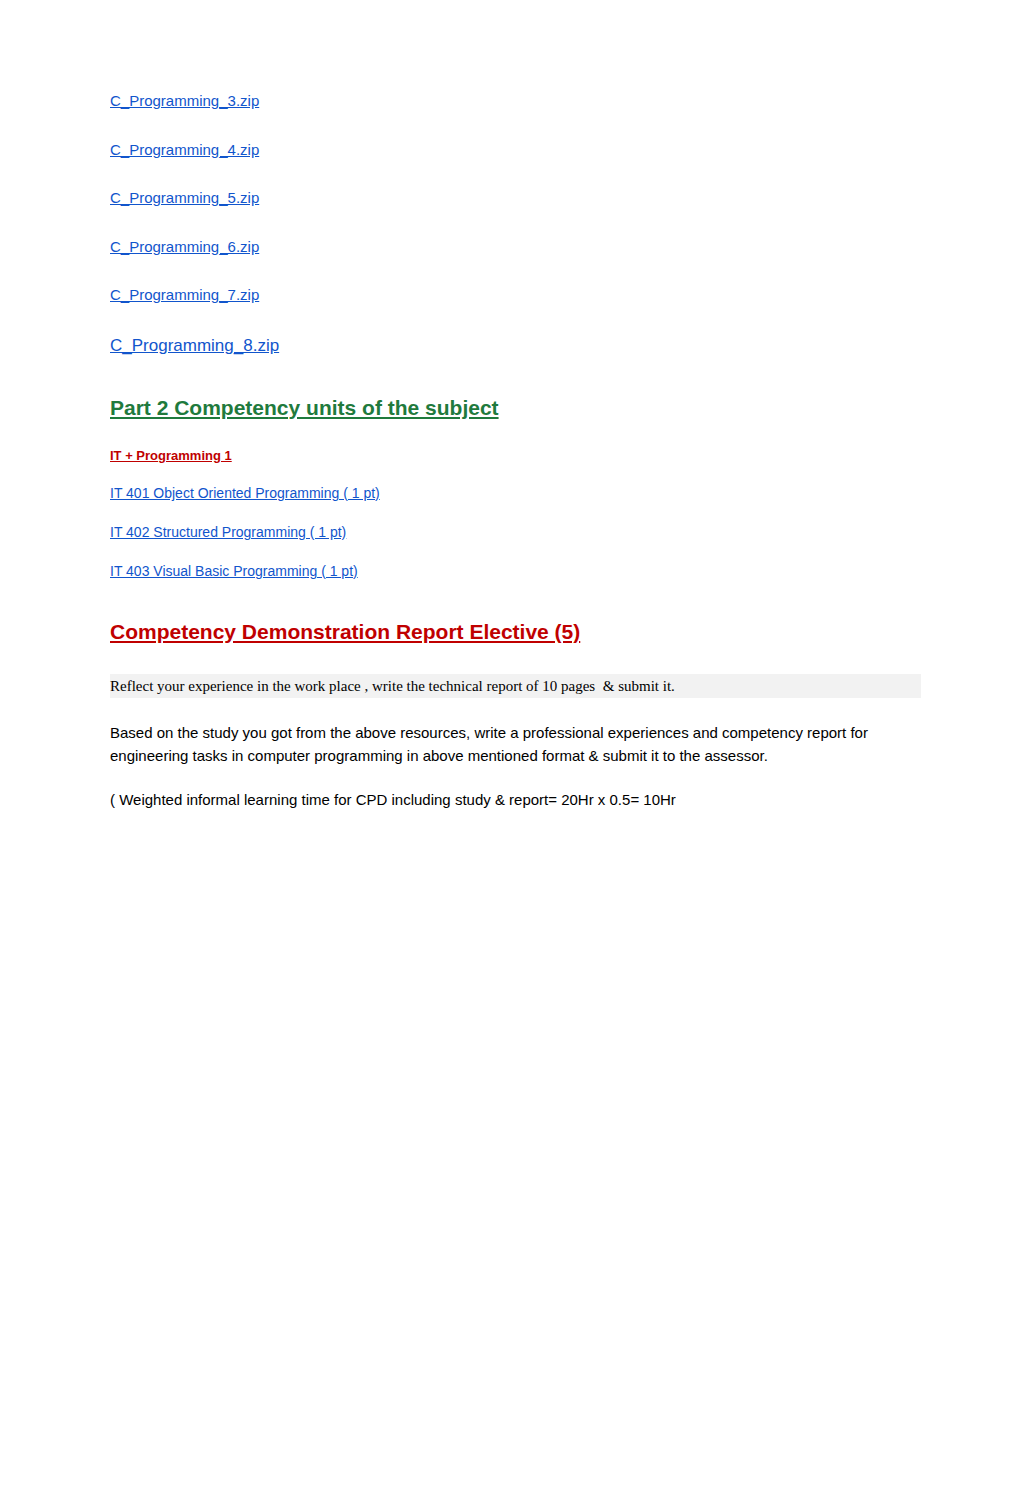C_Programming_3.zip C_Programming_4.zip C_Programming_5.zip C_Programming_6.zip C_Programming_7.zip C_Programming_8.zip
Part 2 Competency units of the subject
IT + Programming 1
IT 401 Object Oriented Programming ( 1 pt) IT 402 Structured Programming ( 1 pt) IT 403 Visual Basic Programming ( 1 pt)
Competency Demonstration Report Elective (5)
Reflect your experience in the work place , write the technical report of 10 pages & submit it.
Based on the study you got from the above resources, write a professional experiences and competency report for engineering tasks in computer programming in above mentioned format & submit it to the assessor.
( Weighted informal learning time for CPD including study & report= 20Hr x 0.5= 10Hr